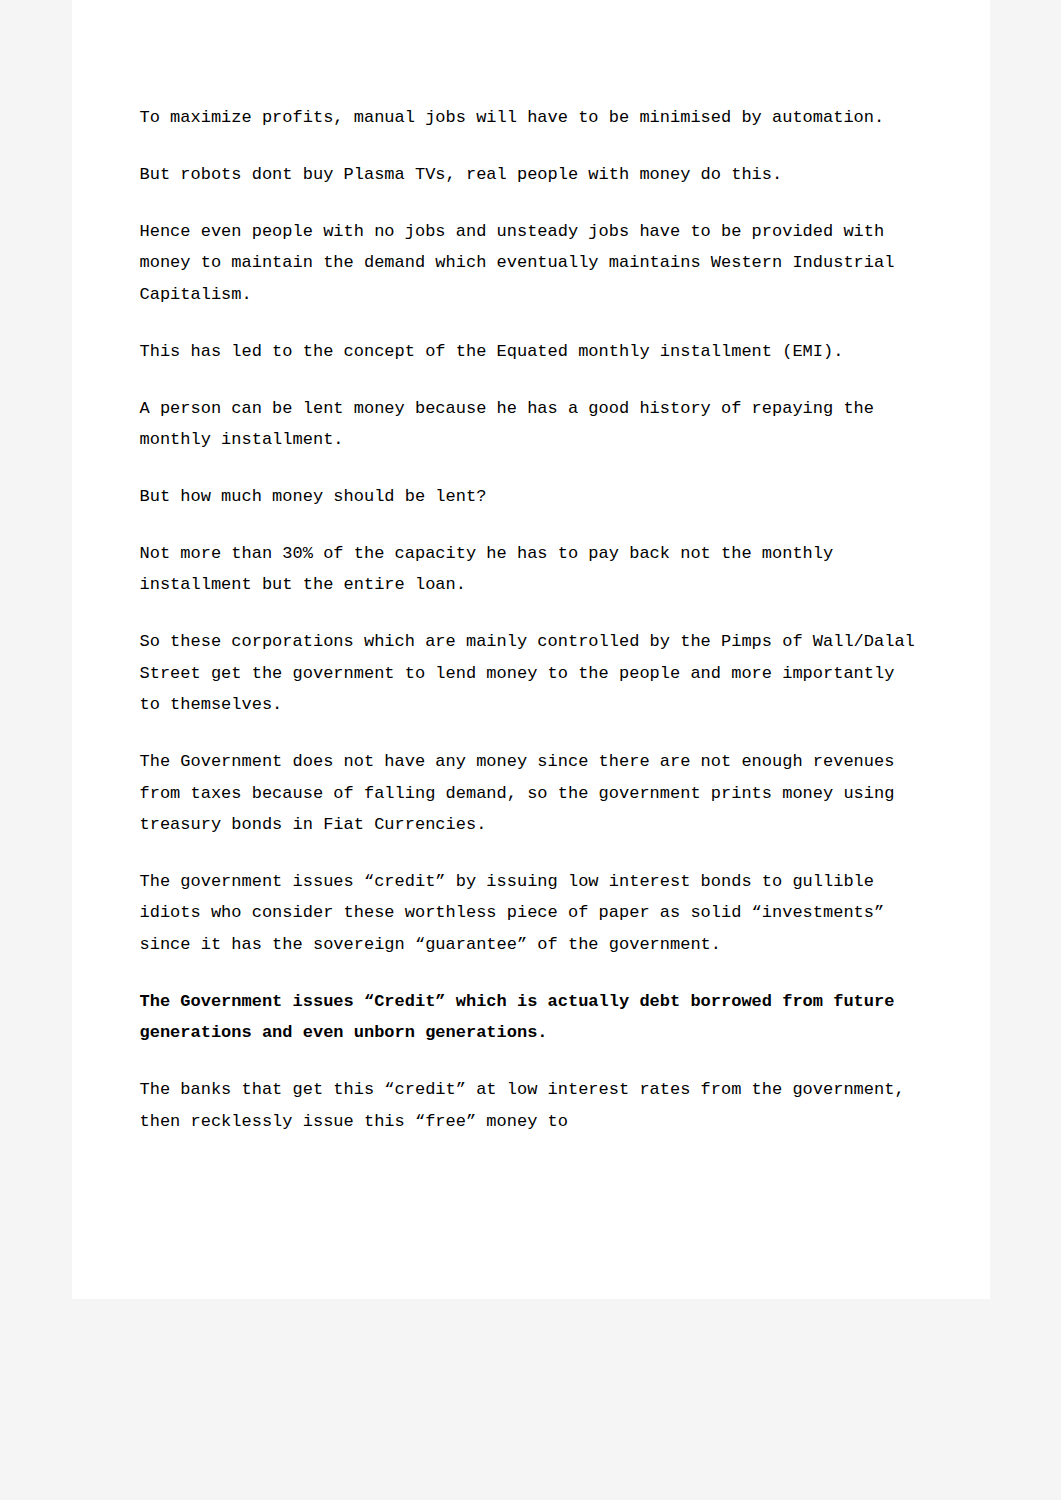To maximize profits, manual jobs will have to be minimised by automation.
But robots dont buy Plasma TVs, real people with money do this.
Hence even people with no jobs and unsteady jobs have to be provided with money to maintain the demand which eventually maintains Western Industrial Capitalism.
This has led to the concept of the Equated monthly installment (EMI).
A person can be lent money because he has a good history of repaying the monthly installment.
But how much money should be lent?
Not more than 30% of the capacity he has to pay back not the monthly installment but the entire loan.
So these corporations which are mainly controlled by the Pimps of Wall/Dalal Street get the government to lend money to the people and more importantly to themselves.
The Government does not have any money since there are not enough revenues from taxes because of falling demand, so the government prints money using treasury bonds in Fiat Currencies.
The government issues “credit” by issuing low interest bonds to gullible idiots who consider these worthless piece of paper as solid “investments” since it has the sovereign “guarantee” of the government.
The Government issues “Credit” which is actually debt borrowed from future generations and even unborn generations.
The banks that get this “credit” at low interest rates from the government, then recklessly issue this “free” money to